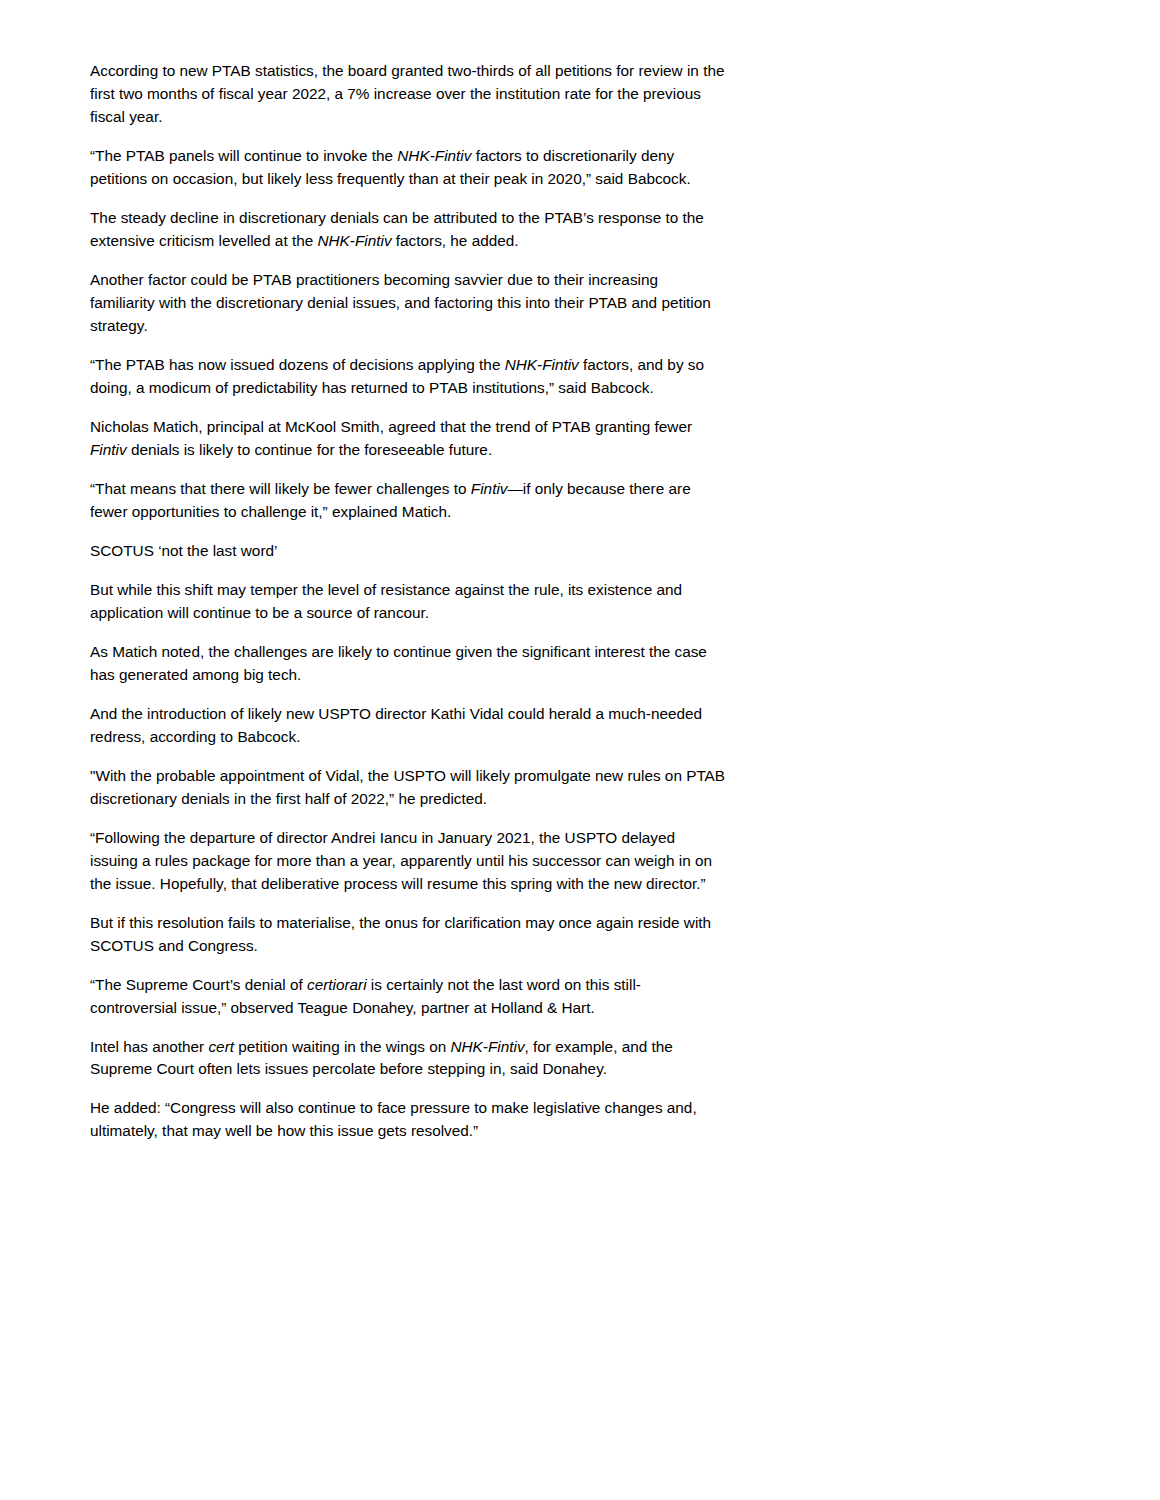According to new PTAB statistics, the board granted two-thirds of all petitions for review in the first two months of fiscal year 2022, a 7% increase over the institution rate for the previous fiscal year.
“The PTAB panels will continue to invoke the NHK-Fintiv factors to discretionarily deny petitions on occasion, but likely less frequently than at their peak in 2020,” said Babcock.
The steady decline in discretionary denials can be attributed to the PTAB’s response to the extensive criticism levelled at the NHK-Fintiv factors, he added.
Another factor could be PTAB practitioners becoming savvier due to their increasing familiarity with the discretionary denial issues, and factoring this into their PTAB and petition strategy.
“The PTAB has now issued dozens of decisions applying the NHK-Fintiv factors, and by so doing, a modicum of predictability has returned to PTAB institutions,” said Babcock.
Nicholas Matich, principal at McKool Smith, agreed that the trend of PTAB granting fewer Fintiv denials is likely to continue for the foreseeable future.
“That means that there will likely be fewer challenges to Fintiv—if only because there are fewer opportunities to challenge it,” explained Matich.
SCOTUS ‘not the last word’
But while this shift may temper the level of resistance against the rule, its existence and application will continue to be a source of rancour.
As Matich noted, the challenges are likely to continue given the significant interest the case has generated among big tech.
And the introduction of likely new USPTO director Kathi Vidal could herald a much-needed redress, according to Babcock.
"With the probable appointment of Vidal, the USPTO will likely promulgate new rules on PTAB discretionary denials in the first half of 2022,” he predicted.
“Following the departure of director Andrei Iancu in January 2021, the USPTO delayed issuing a rules package for more than a year, apparently until his successor can weigh in on the issue. Hopefully, that deliberative process will resume this spring with the new director.”
But if this resolution fails to materialise, the onus for clarification may once again reside with SCOTUS and Congress.
“The Supreme Court’s denial of certiorari is certainly not the last word on this still-controversial issue,” observed Teague Donahey, partner at Holland & Hart.
Intel has another cert petition waiting in the wings on NHK-Fintiv, for example, and the Supreme Court often lets issues percolate before stepping in, said Donahey.
He added: “Congress will also continue to face pressure to make legislative changes and, ultimately, that may well be how this issue gets resolved.”